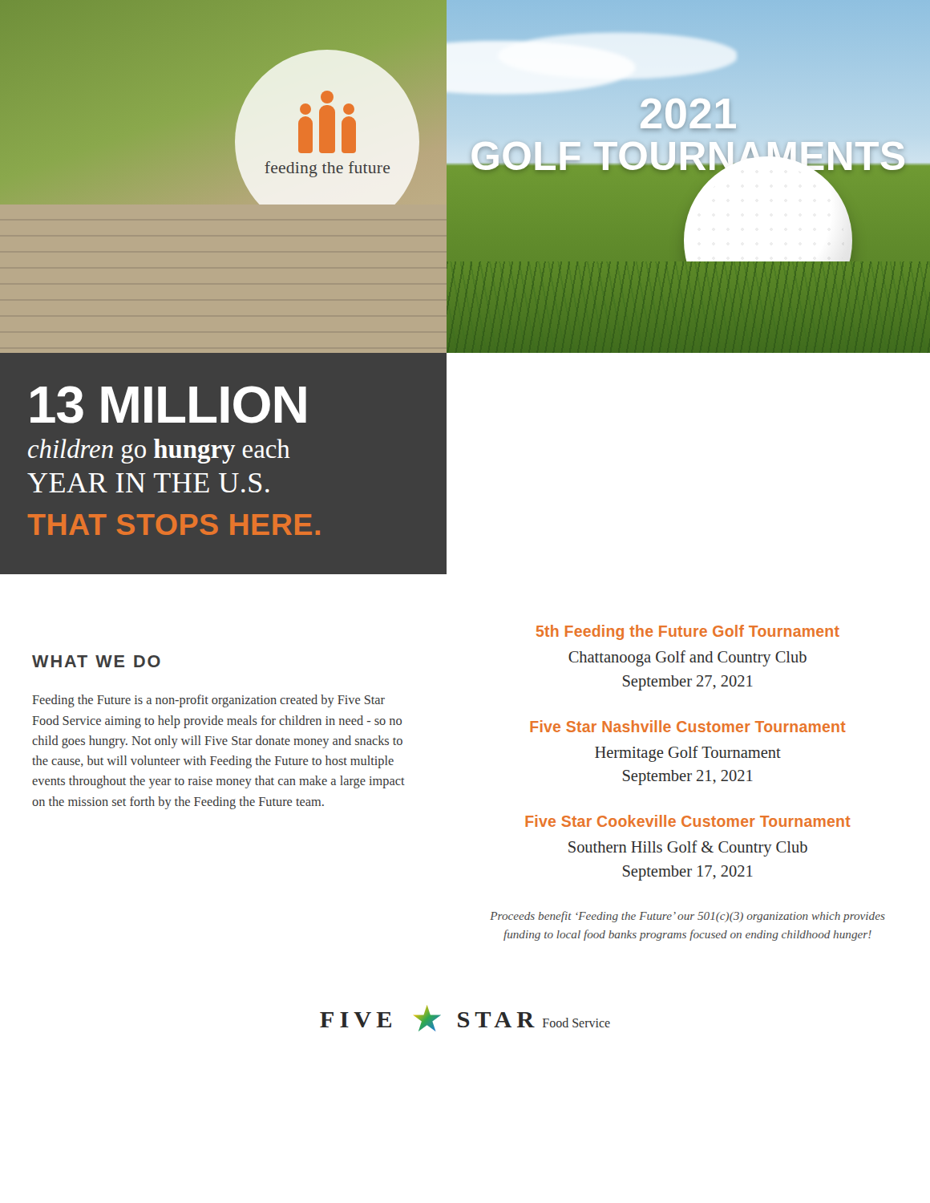feeding the future
2021 GOLF TOURNAMENTS
13 MILLION
children go hungry each
YEAR IN THE U.S.
THAT STOPS HERE.
WHAT WE DO
Feeding the Future is a non-profit organization created by Five Star Food Service aiming to help provide meals for children in need - so no child goes hungry. Not only will Five Star donate money and snacks to the cause, but will volunteer with Feeding the Future to host multiple events throughout the year to raise money that can make a large impact on the mission set forth by the Feeding the Future team.
5th Feeding the Future Golf Tournament
Chattanooga Golf and Country Club
September 27, 2021
Five Star Nashville Customer Tournament
Hermitage Golf Tournament
September 21, 2021
Five Star Cookeville Customer Tournament
Southern Hills Golf & Country Club
September 17, 2021
Proceeds benefit ‘Feeding the Future’ our 501(c)(3) organization which provides funding to local food banks programs focused on ending childhood hunger!
FIVE STAR
Food Service